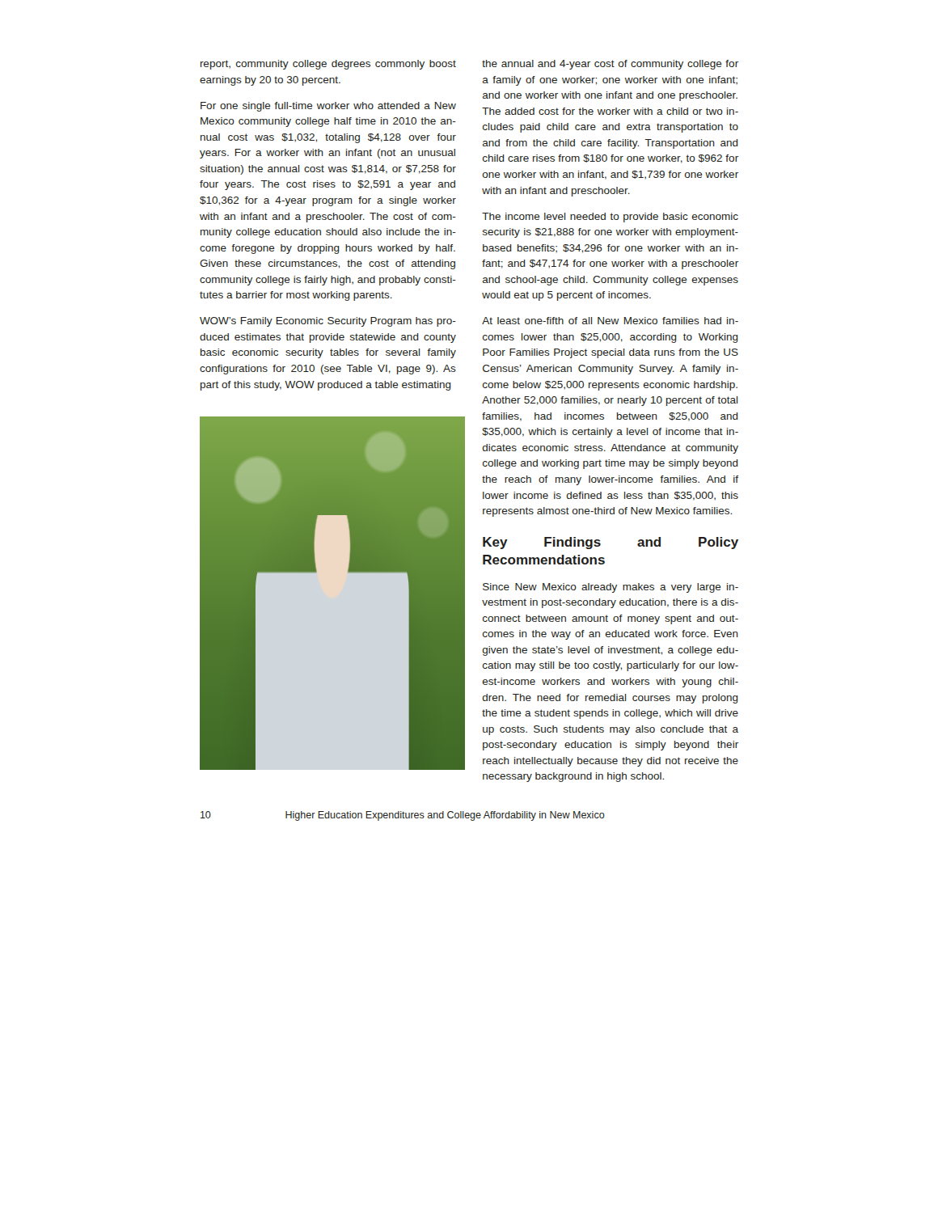report, community college degrees commonly boost earnings by 20 to 30 percent.
For one single full-time worker who attended a New Mexico community college half time in 2010 the annual cost was $1,032, totaling $4,128 over four years. For a worker with an infant (not an unusual situation) the annual cost was $1,814, or $7,258 for four years. The cost rises to $2,591 a year and $10,362 for a 4-year program for a single worker with an infant and a preschooler. The cost of community college education should also include the income foregone by dropping hours worked by half. Given these circumstances, the cost of attending community college is fairly high, and probably constitutes a barrier for most working parents.
WOW’s Family Economic Security Program has produced estimates that provide statewide and county basic economic security tables for several family configurations for 2010 (see Table VI, page 9). As part of this study, WOW produced a table estimating
the annual and 4-year cost of community college for a family of one worker; one worker with one infant; and one worker with one infant and one preschooler. The added cost for the worker with a child or two includes paid child care and extra transportation to and from the child care facility. Transportation and child care rises from $180 for one worker, to $962 for one worker with an infant, and $1,739 for one worker with an infant and preschooler.
The income level needed to provide basic economic security is $21,888 for one worker with employment-based benefits; $34,296 for one worker with an infant; and $47,174 for one worker with a preschooler and school-age child. Community college expenses would eat up 5 percent of incomes.
At least one-fifth of all New Mexico families had incomes lower than $25,000, according to Working Poor Families Project special data runs from the US Census’ American Community Survey. A family income below $25,000 represents economic hardship. Another 52,000 families, or nearly 10 percent of total families, had incomes between $25,000 and $35,000, which is certainly a level of income that indicates economic stress. Attendance at community college and working part time may be simply beyond the reach of many lower-income families. And if lower income is defined as less than $35,000, this represents almost one-third of New Mexico families.
Key Findings and Policy Recommendations
Since New Mexico already makes a very large investment in post-secondary education, there is a disconnect between amount of money spent and outcomes in the way of an educated work force. Even given the state’s level of investment, a college education may still be too costly, particularly for our lowest-income workers and workers with young children. The need for remedial courses may prolong the time a student spends in college, which will drive up costs. Such students may also conclude that a post-secondary education is simply beyond their reach intellectually because they did not receive the necessary background in high school.
10
Higher Education Expenditures and College Affordability in New Mexico